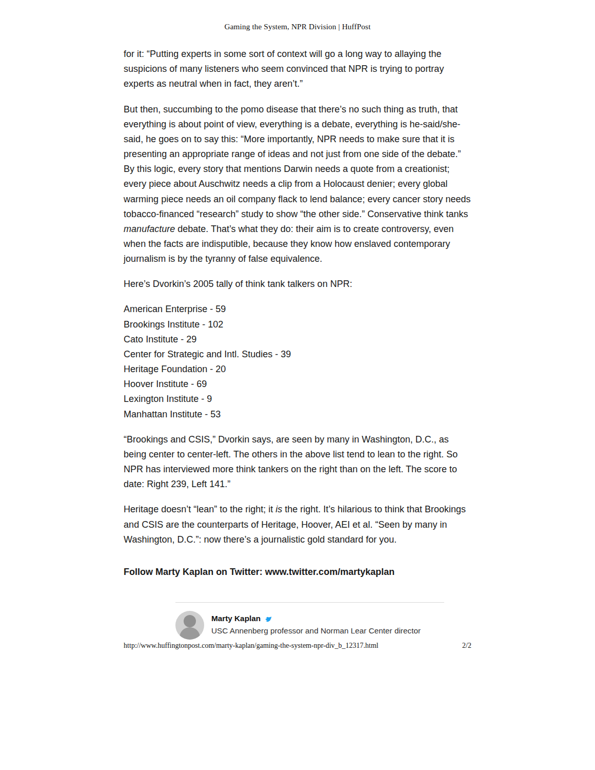Gaming the System, NPR Division | HuffPost
for it: “Putting experts in some sort of context will go a long way to allaying the suspicions of many listeners who seem convinced that NPR is trying to portray experts as neutral when in fact, they aren’t.”
But then, succumbing to the pomo disease that there’s no such thing as truth, that everything is about point of view, everything is a debate, everything is he-said/she-said, he goes on to say this: “More importantly, NPR needs to make sure that it is presenting an appropriate range of ideas and not just from one side of the debate.” By this logic, every story that mentions Darwin needs a quote from a creationist; every piece about Auschwitz needs a clip from a Holocaust denier; every global warming piece needs an oil company flack to lend balance; every cancer story needs tobacco-financed “research” study to show “the other side.” Conservative think tanks manufacture debate. That’s what they do: their aim is to create controversy, even when the facts are indisputible, because they know how enslaved contemporary journalism is by the tyranny of false equivalence.
Here’s Dvorkin’s 2005 tally of think tank talkers on NPR:
American Enterprise - 59
Brookings Institute - 102
Cato Institute - 29
Center for Strategic and Intl. Studies - 39
Heritage Foundation - 20
Hoover Institute - 69
Lexington Institute - 9
Manhattan Institute - 53
“Brookings and CSIS,” Dvorkin says, are seen by many in Washington, D.C., as being center to center-left. The others in the above list tend to lean to the right. So NPR has interviewed more think tankers on the right than on the left. The score to date: Right 239, Left 141.”
Heritage doesn’t “lean” to the right; it is the right. It’s hilarious to think that Brookings and CSIS are the counterparts of Heritage, Hoover, AEI et al. “Seen by many in Washington, D.C.”: now there’s a journalistic gold standard for you.
Follow Marty Kaplan on Twitter: www.twitter.com/martykaplan
Marty Kaplan
USC Annenberg professor and Norman Lear Center director
http://www.huffingtonpost.com/marty-kaplan/gaming-the-system-npr-div_b_12317.html 2/2